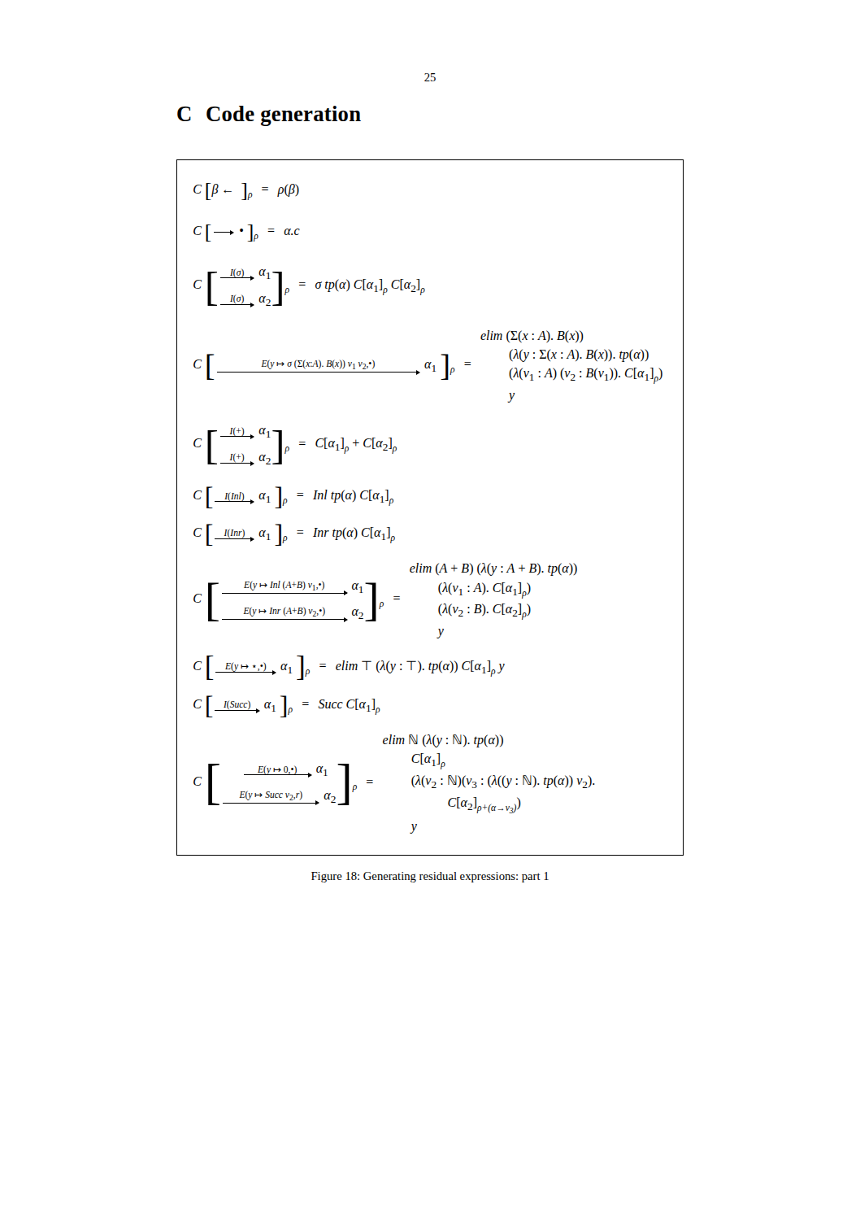25
CCode generation
C [β ← ] ρ = ρ(β)
C [ • ] ρ = α.c
C [
I(σ) α1
I(σ) α2
] ρ = σ tp(α) C[α1]ρ C[α2]ρ
C [E(y ↦ σ (Σ(x:A). B(x)) v1 v2,•) α1 ] ρ =
elim (Σ(x : A). B(x))
(λ(y : Σ(x : A). B(x)). tp(α))
(λ(v1 : A) (v2 : B(v1)). C[α1]ρ)
y
C [
I(+) α1
I(+) α2
] ρ = C[α1]ρ + C[α2]ρ
C [I(Inl) α1 ] ρ = Inl tp(α) C[α1]ρ
C [I(Inr) α1 ] ρ = Inr tp(α) C[α1]ρ
C [
E(y ↦ Inl (A+B) v1,•) α1
E(y ↦ Inr (A+B) v2,•) α2
] ρ =
elim (A + B) (λ(y : A + B). tp(α))
(λ(v1 : A). C[α1]ρ)
(λ(v2 : B). C[α2]ρ)
y
C [E(y ↦ ⋆,•) α1 ] ρ = elim ⊤ (λ(y : ⊤). tp(α)) C[α1]ρ y
C [I(Succ) α1 ] ρ = Succ C[α1]ρ
C [
E(y ↦ 0,•) α1
E(y ↦ Succ v2,r) α2
] ρ =
elim ℕ (λ(y : ℕ). tp(α))
C[α1]ρ
(λ(v2 : ℕ)(v3 : (λ((y : ℕ). tp(α)) v2).
C[α2]ρ+(α→v3))
y
Figure 18: Generating residual expressions: part 1